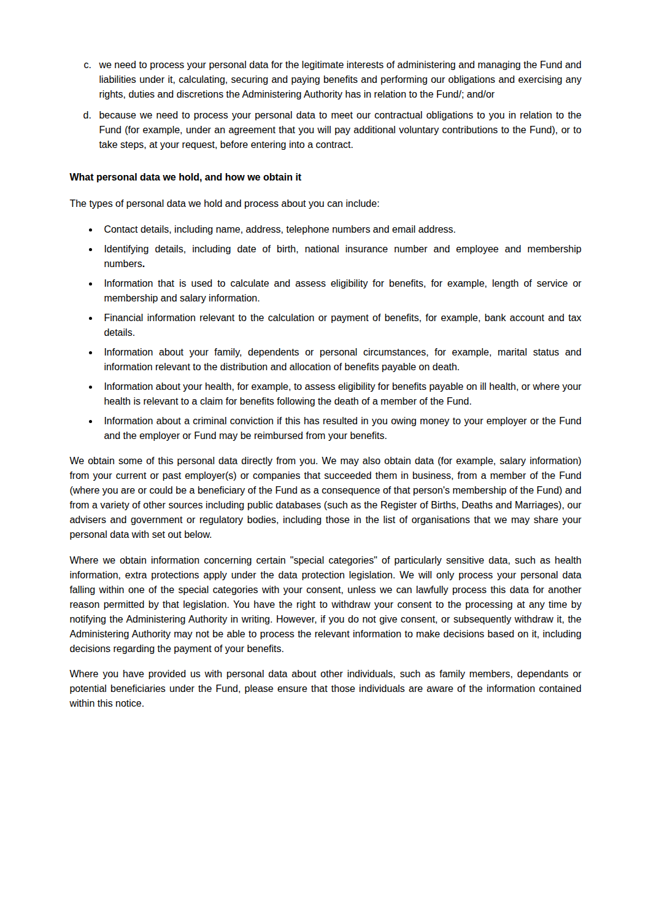we need to process your personal data for the legitimate interests of administering and managing the Fund and liabilities under it, calculating, securing and paying benefits and performing our obligations and exercising any rights, duties and discretions the Administering Authority has in relation to the Fund/; and/or
because we need to process your personal data to meet our contractual obligations to you in relation to the Fund (for example, under an agreement that you will pay additional voluntary contributions to the Fund), or to take steps, at your request, before entering into a contract.
What personal data we hold, and how we obtain it
The types of personal data we hold and process about you can include:
Contact details, including name, address, telephone numbers and email address.
Identifying details, including date of birth, national insurance number and employee and membership numbers.
Information that is used to calculate and assess eligibility for benefits, for example, length of service or membership and salary information.
Financial information relevant to the calculation or payment of benefits, for example, bank account and tax details.
Information about your family, dependents or personal circumstances, for example, marital status and information relevant to the distribution and allocation of benefits payable on death.
Information about your health, for example, to assess eligibility for benefits payable on ill health, or where your health is relevant to a claim for benefits following the death of a member of the Fund.
Information about a criminal conviction if this has resulted in you owing money to your employer or the Fund and the employer or Fund may be reimbursed from your benefits.
We obtain some of this personal data directly from you. We may also obtain data (for example, salary information) from your current or past employer(s) or companies that succeeded them in business, from a member of the Fund (where you are or could be a beneficiary of the Fund as a consequence of that person's membership of the Fund) and from a variety of other sources including public databases (such as the Register of Births, Deaths and Marriages), our advisers and government or regulatory bodies, including those in the list of organisations that we may share your personal data with set out below.
Where we obtain information concerning certain "special categories" of particularly sensitive data, such as health information, extra protections apply under the data protection legislation. We will only process your personal data falling within one of the special categories with your consent, unless we can lawfully process this data for another reason permitted by that legislation. You have the right to withdraw your consent to the processing at any time by notifying the Administering Authority in writing. However, if you do not give consent, or subsequently withdraw it, the Administering Authority may not be able to process the relevant information to make decisions based on it, including decisions regarding the payment of your benefits.
Where you have provided us with personal data about other individuals, such as family members, dependants or potential beneficiaries under the Fund, please ensure that those individuals are aware of the information contained within this notice.